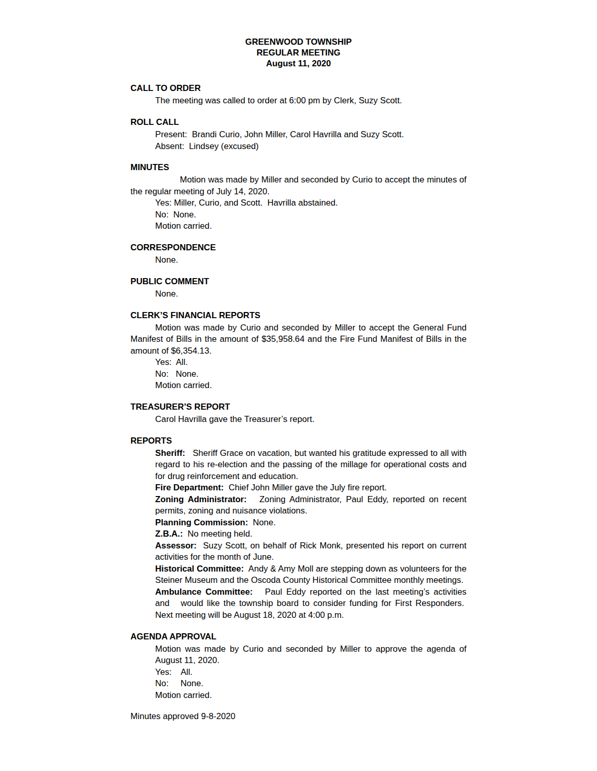GREENWOOD TOWNSHIP
REGULAR MEETING
August 11, 2020
CALL TO ORDER
The meeting was called to order at 6:00 pm by Clerk, Suzy Scott.
ROLL CALL
Present: Brandi Curio, John Miller, Carol Havrilla and Suzy Scott.
Absent: Lindsey (excused)
MINUTES
Motion was made by Miller and seconded by Curio to accept the minutes of the regular meeting of July 14, 2020.
Yes: Miller, Curio, and Scott. Havrilla abstained.
No: None.
Motion carried.
CORRESPONDENCE
None.
PUBLIC COMMENT
None.
CLERK’S FINANCIAL REPORTS
Motion was made by Curio and seconded by Miller to accept the General Fund Manifest of Bills in the amount of $35,958.64 and the Fire Fund Manifest of Bills in the amount of $6,354.13.
Yes: All.
No: None.
Motion carried.
TREASURER’S REPORT
Carol Havrilla gave the Treasurer’s report.
REPORTS
Sheriff: Sheriff Grace on vacation, but wanted his gratitude expressed to all with regard to his re-election and the passing of the millage for operational costs and for drug reinforcement and education.
Fire Department: Chief John Miller gave the July fire report.
Zoning Administrator: Zoning Administrator, Paul Eddy, reported on recent permits, zoning and nuisance violations.
Planning Commission: None.
Z.B.A.: No meeting held.
Assessor: Suzy Scott, on behalf of Rick Monk, presented his report on current activities for the month of June.
Historical Committee: Andy & Amy Moll are stepping down as volunteers for the Steiner Museum and the Oscoda County Historical Committee monthly meetings.
Ambulance Committee: Paul Eddy reported on the last meeting’s activities and would like the township board to consider funding for First Responders. Next meeting will be August 18, 2020 at 4:00 p.m.
AGENDA APPROVAL
Motion was made by Curio and seconded by Miller to approve the agenda of August 11, 2020.
Yes: All.
No: None.
Motion carried.
Minutes approved 9-8-2020